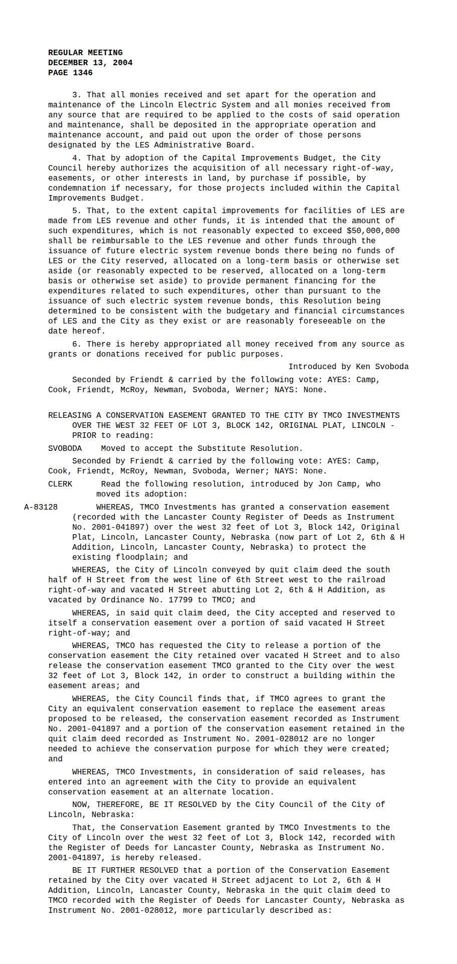REGULAR MEETING
DECEMBER 13, 2004
PAGE 1346
3. That all monies received and set apart for the operation and maintenance of the Lincoln Electric System and all monies received from any source that are required to be applied to the costs of said operation and maintenance, shall be deposited in the appropriate operation and maintenance account, and paid out upon the order of those persons designated by the LES Administrative Board.
4. That by adoption of the Capital Improvements Budget, the City Council hereby authorizes the acquisition of all necessary right-of-way, easements, or other interests in land, by purchase if possible, by condemnation if necessary, for those projects included within the Capital Improvements Budget.
5. That, to the extent capital improvements for facilities of LES are made from LES revenue and other funds, it is intended that the amount of such expenditures, which is not reasonably expected to exceed $50,000,000 shall be reimbursable to the LES revenue and other funds through the issuance of future electric system revenue bonds there being no funds of LES or the City reserved, allocated on a long-term basis or otherwise set aside (or reasonably expected to be reserved, allocated on a long-term basis or otherwise set aside) to provide permanent financing for the expenditures related to such expenditures, other than pursuant to the issuance of such electric system revenue bonds, this Resolution being determined to be consistent with the budgetary and financial circumstances of LES and the City as they exist or are reasonably foreseeable on the date hereof.
6. There is hereby appropriated all money received from any source as grants or donations received for public purposes.
Introduced by Ken Svoboda
Seconded by Friendt & carried by the following vote: AYES: Camp, Cook, Friendt, McRoy, Newman, Svoboda, Werner; NAYS: None.
RELEASING A CONSERVATION EASEMENT GRANTED TO THE CITY BY TMCO INVESTMENTS OVER THE WEST 32 FEET OF LOT 3, BLOCK 142, ORIGINAL PLAT, LINCOLN - PRIOR to reading:
SVOBODA Moved to accept the Substitute Resolution.
Seconded by Friendt & carried by the following vote: AYES: Camp, Cook, Friendt, McRoy, Newman, Svoboda, Werner; NAYS: None.
CLERK Read the following resolution, introduced by Jon Camp, who moved its adoption:
A-83128 WHEREAS, TMCO Investments has granted a conservation easement (recorded with the Lancaster County Register of Deeds as Instrument No. 2001-041897) over the west 32 feet of Lot 3, Block 142, Original Plat, Lincoln, Lancaster County, Nebraska (now part of Lot 2, 6th & H Addition, Lincoln, Lancaster County, Nebraska) to protect the existing floodplain; and
WHEREAS, the City of Lincoln conveyed by quit claim deed the south half of H Street from the west line of 6th Street west to the railroad right-of-way and vacated H Street abutting Lot 2, 6th & H Addition, as vacated by Ordinance No. 17799 to TMCO; and
WHEREAS, in said quit claim deed, the City accepted and reserved to itself a conservation easement over a portion of said vacated H Street right-of-way; and
WHEREAS, TMCO has requested the City to release a portion of the conservation easement the City retained over vacated H Street and to also release the conservation easement TMCO granted to the City over the west 32 feet of Lot 3, Block 142, in order to construct a building within the easement areas; and
WHEREAS, the City Council finds that, if TMCO agrees to grant the City an equivalent conservation easement to replace the easement areas proposed to be released, the conservation easement recorded as Instrument No. 2001-041897 and a portion of the conservation easement retained in the quit claim deed recorded as Instrument No. 2001-028012 are no longer needed to achieve the conservation purpose for which they were created; and
WHEREAS, TMCO Investments, in consideration of said releases, has entered into an agreement with the City to provide an equivalent conservation easement at an alternate location.
NOW, THEREFORE, BE IT RESOLVED by the City Council of the City of Lincoln, Nebraska:
That, the Conservation Easement granted by TMCO Investments to the City of Lincoln over the west 32 feet of Lot 3, Block 142, recorded with the Register of Deeds for Lancaster County, Nebraska as Instrument No. 2001-041897, is hereby released.
BE IT FURTHER RESOLVED that a portion of the Conservation Easement retained by the City over vacated H Street adjacent to Lot 2, 6th & H Addition, Lincoln, Lancaster County, Nebraska in the quit claim deed to TMCO recorded with the Register of Deeds for Lancaster County, Nebraska as Instrument No. 2001-028012, more particularly described as: